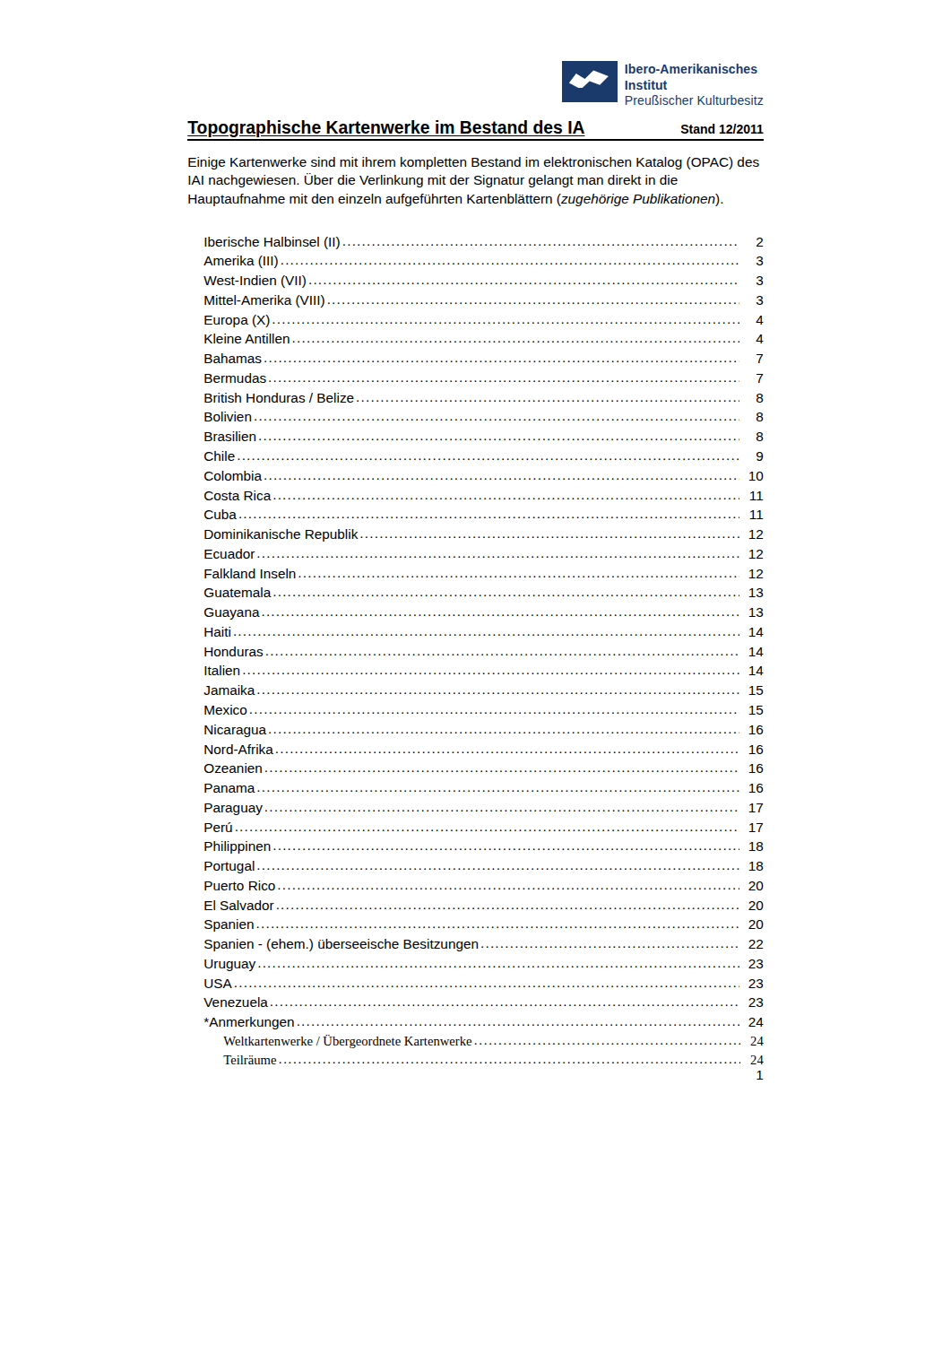Ibero-Amerikanisches Institut Preußischer Kulturbesitz
Topographische Kartenwerke im Bestand des IA
Stand 12/2011
Einige Kartenwerke sind mit ihrem kompletten Bestand im elektronischen Katalog (OPAC) des IAI nachgewiesen. Über die Verlinkung mit der Signatur gelangt man direkt in die Hauptaufnahme mit den einzeln aufgeführten Kartenblättern (zugehörige Publikationen).
Iberische Halbinsel (II)........................................................................................................... 2
Amerika (III)............................................................................................................................. 3
West-Indien (VII).................................................................................................................... 3
Mittel-Amerika (VIII)............................................................................................................. 3
Europa (X).............................................................................................................................. 4
Kleine Antillen....................................................................................................................... 4
Bahamas............................................................................................................................... 7
Bermudas............................................................................................................................. 7
British Honduras / Belize....................................................................................................... 8
Bolivien.................................................................................................................................. 8
Brasilien................................................................................................................................ 8
Chile..................................................................................................................................... 9
Colombia............................................................................................................................. 10
Costa Rica......................................................................................................................... 11
Cuba................................................................................................................................... 11
Dominikanische Republik..................................................................................................... 12
Ecuador............................................................................................................................... 12
Falkland Inseln..................................................................................................................... 12
Guatemala......................................................................................................................... 13
Guayana............................................................................................................................. 13
Haiti..................................................................................................................................... 14
Honduras............................................................................................................................. 14
Italien.................................................................................................................................. 14
Jamaika............................................................................................................................... 15
Mexico................................................................................................................................. 15
Nicaragua........................................................................................................................... 16
Nord-Afrika......................................................................................................................... 16
Ozeanien............................................................................................................................. 16
Panama............................................................................................................................... 16
Paraguay............................................................................................................................. 17
Perú..................................................................................................................................... 17
Philippinen.......................................................................................................................... 18
Portugal............................................................................................................................... 18
Puerto Rico......................................................................................................................... 20
El Salvador......................................................................................................................... 20
Spanien............................................................................................................................... 20
Spanien - (ehem.) überseeische Besitzungen........................................................... 22
Uruguay............................................................................................................................... 23
USA..................................................................................................................................... 23
Venezuela........................................................................................................................... 23
*Anmerkungen..................................................................................................................... 24
Weltkartenwerke / Übergeordnete Kartenwerke............................................................. 24
Teilräume................................................................................................................................. 24
1